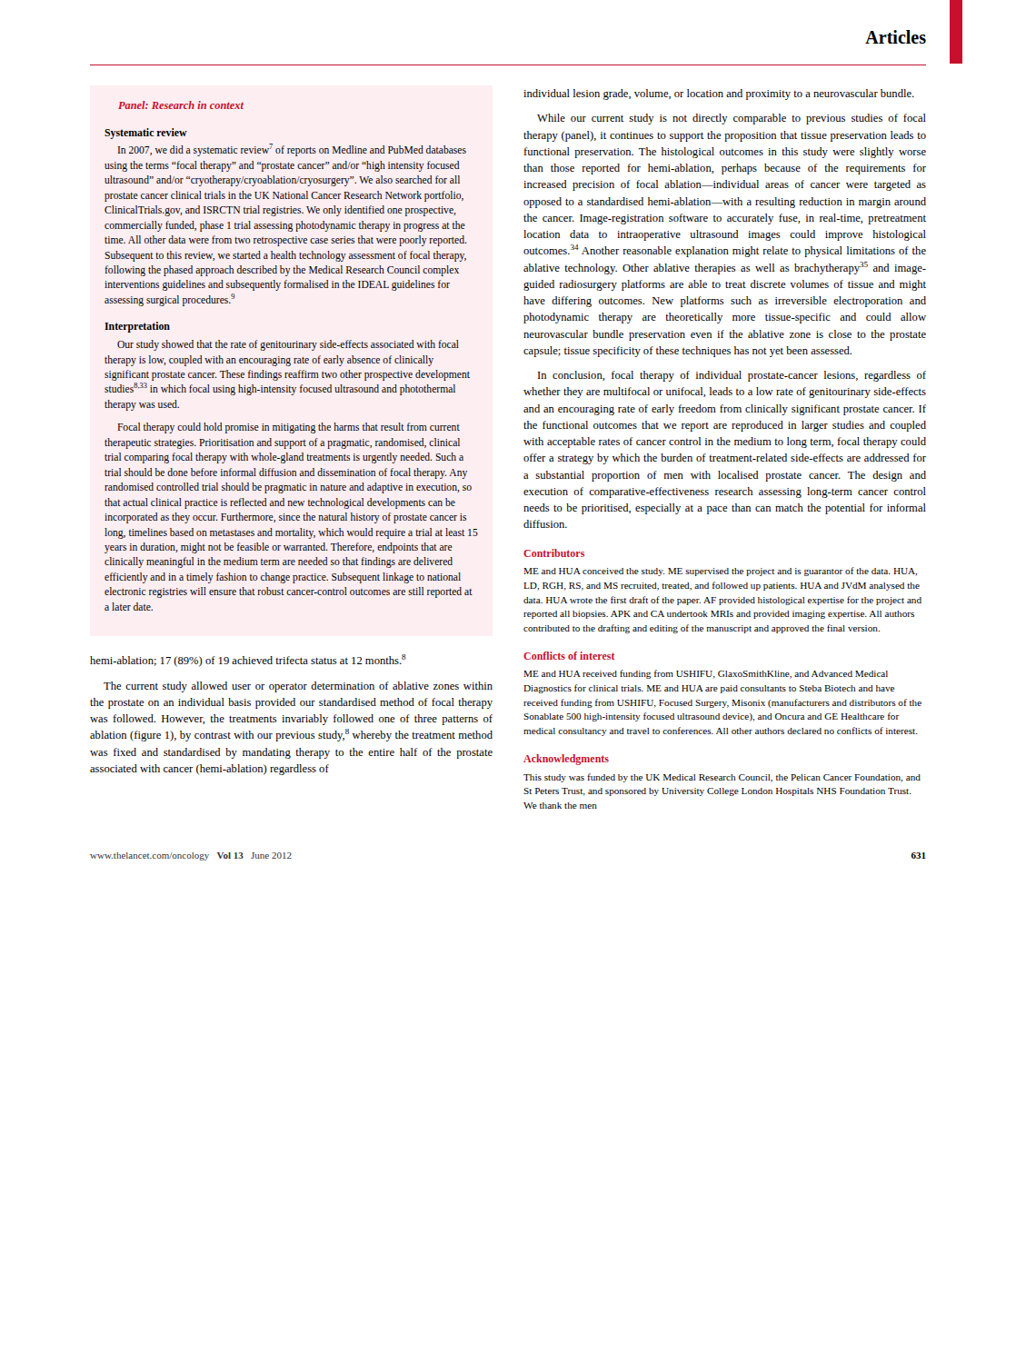Articles
Panel: Research in context
Systematic review
In 2007, we did a systematic review7 of reports on Medline and PubMed databases using the terms “focal therapy” and “prostate cancer” and/or “high intensity focused ultrasound” and/or “cryotherapy/cryoablation/cryosurgery”. We also searched for all prostate cancer clinical trials in the UK National Cancer Research Network portfolio, ClinicalTrials.gov, and ISRCTN trial registries. We only identified one prospective, commercially funded, phase 1 trial assessing photodynamic therapy in progress at the time. All other data were from two retrospective case series that were poorly reported. Subsequent to this review, we started a health technology assessment of focal therapy, following the phased approach described by the Medical Research Council complex interventions guidelines and subsequently formalised in the IDEAL guidelines for assessing surgical procedures.9
Interpretation
Our study showed that the rate of genitourinary side-effects associated with focal therapy is low, coupled with an encouraging rate of early absence of clinically significant prostate cancer. These findings reaffirm two other prospective development studies8,33 in which focal using high-intensity focused ultrasound and photothermal therapy was used.
Focal therapy could hold promise in mitigating the harms that result from current therapeutic strategies. Prioritisation and support of a pragmatic, randomised, clinical trial comparing focal therapy with whole-gland treatments is urgently needed. Such a trial should be done before informal diffusion and dissemination of focal therapy. Any randomised controlled trial should be pragmatic in nature and adaptive in execution, so that actual clinical practice is reflected and new technological developments can be incorporated as they occur. Furthermore, since the natural history of prostate cancer is long, timelines based on metastases and mortality, which would require a trial at least 15 years in duration, might not be feasible or warranted. Therefore, endpoints that are clinically meaningful in the medium term are needed so that findings are delivered efficiently and in a timely fashion to change practice. Subsequent linkage to national electronic registries will ensure that robust cancer-control outcomes are still reported at a later date.
hemi-ablation; 17 (89%) of 19 achieved trifecta status at 12 months.8
The current study allowed user or operator determination of ablative zones within the prostate on an individual basis provided our standardised method of focal therapy was followed. However, the treatments invariably followed one of three patterns of ablation (figure 1), by contrast with our previous study,8 whereby the treatment method was fixed and standardised by mandating therapy to the entire half of the prostate associated with cancer (hemi-ablation) regardless of
individual lesion grade, volume, or location and proximity to a neurovascular bundle.
While our current study is not directly comparable to previous studies of focal therapy (panel), it continues to support the proposition that tissue preservation leads to functional preservation. The histological outcomes in this study were slightly worse than those reported for hemi-ablation, perhaps because of the requirements for increased precision of focal ablation—individual areas of cancer were targeted as opposed to a standardised hemi-ablation—with a resulting reduction in margin around the cancer. Image-registration software to accurately fuse, in real-time, pretreatment location data to intraoperative ultrasound images could improve histological outcomes.34 Another reasonable explanation might relate to physical limitations of the ablative technology. Other ablative therapies as well as brachytherapy35 and image-guided radiosurgery platforms are able to treat discrete volumes of tissue and might have differing outcomes. New platforms such as irreversible electroporation and photodynamic therapy are theoretically more tissue-specific and could allow neurovascular bundle preservation even if the ablative zone is close to the prostate capsule; tissue specificity of these techniques has not yet been assessed.
In conclusion, focal therapy of individual prostate-cancer lesions, regardless of whether they are multifocal or unifocal, leads to a low rate of genitourinary side-effects and an encouraging rate of early freedom from clinically significant prostate cancer. If the functional outcomes that we report are reproduced in larger studies and coupled with acceptable rates of cancer control in the medium to long term, focal therapy could offer a strategy by which the burden of treatment-related side-effects are addressed for a substantial proportion of men with localised prostate cancer. The design and execution of comparative-effectiveness research assessing long-term cancer control needs to be prioritised, especially at a pace than can match the potential for informal diffusion.
Contributors
ME and HUA conceived the study. ME supervised the project and is guarantor of the data. HUA, LD, RGH, RS, and MS recruited, treated, and followed up patients. HUA and JVdM analysed the data. HUA wrote the first draft of the paper. AF provided histological expertise for the project and reported all biopsies. APK and CA undertook MRIs and provided imaging expertise. All authors contributed to the drafting and editing of the manuscript and approved the final version.
Conflicts of interest
ME and HUA received funding from USHIFU, GlaxoSmithKline, and Advanced Medical Diagnostics for clinical trials. ME and HUA are paid consultants to Steba Biotech and have received funding from USHIFU, Focused Surgery, Misonix (manufacturers and distributors of the Sonablate 500 high-intensity focused ultrasound device), and Oncura and GE Healthcare for medical consultancy and travel to conferences. All other authors declared no conflicts of interest.
Acknowledgments
This study was funded by the UK Medical Research Council, the Pelican Cancer Foundation, and St Peters Trust, and sponsored by University College London Hospitals NHS Foundation Trust. We thank the men
www.thelancet.com/oncology Vol 13 June 2012
631